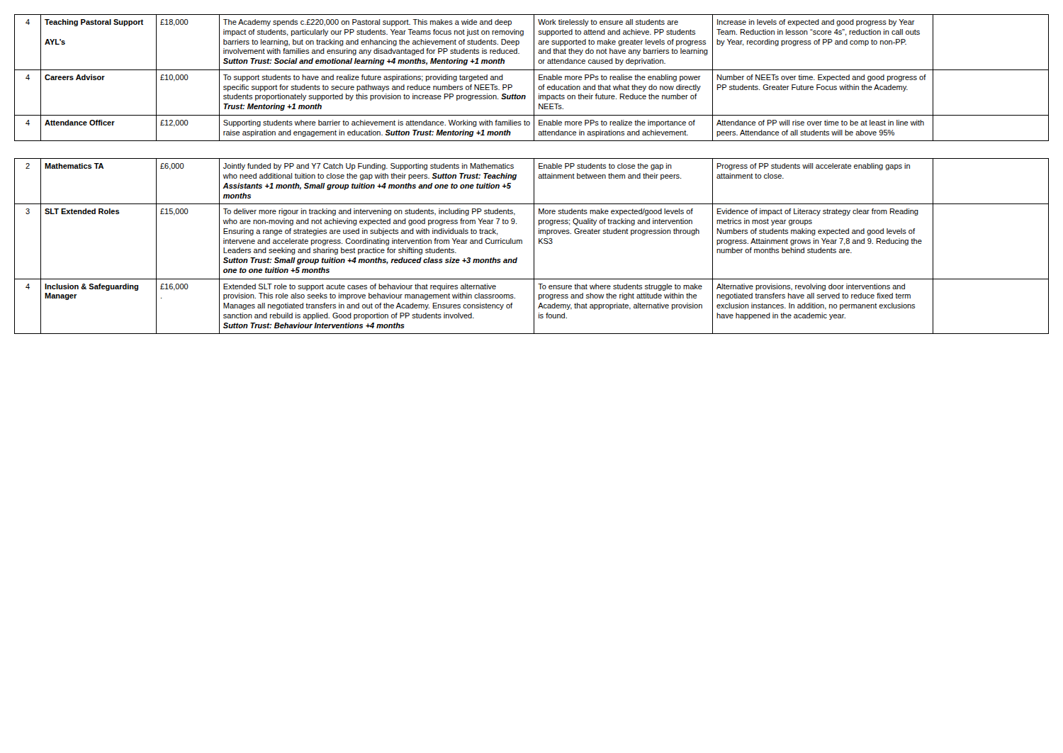| 4 | Teaching Pastoral Support AYL’s | £18,000 | The Academy spends c.£220,000 on Pastoral support. This makes a wide and deep impact of students, particularly our PP students. Year Teams focus not just on removing barriers to learning, but on tracking and enhancing the achievement of students. Deep involvement with families and ensuring any disadvantaged for PP students is reduced. Sutton Trust: Social and emotional learning +4 months, Mentoring +1 month | Work tirelessly to ensure all students are supported to attend and achieve. PP students are supported to make greater levels of progress and that they do not have any barriers to learning or attendance caused by deprivation. | Increase in levels of expected and good progress by Year Team. Reduction in lesson “score 4s”, reduction in call outs by Year, recording progress of PP and comp to non-PP. | |
| 4 | Careers Advisor | £10,000 | To support students to have and realize future aspirations; providing targeted and specific support for students to secure pathways and reduce numbers of NEETs. PP students proportionately supported by this provision to increase PP progression. Sutton Trust: Mentoring +1 month | Enable more PPs to realise the enabling power of education and that what they do now directly impacts on their future. Reduce the number of NEETs. | Number of NEETs over time. Expected and good progress of PP students. Greater Future Focus within the Academy. | |
| 4 | Attendance Officer | £12,000 | Supporting students where barrier to achievement is attendance. Working with families to raise aspiration and engagement in education. Sutton Trust: Mentoring +1 month | Enable more PPs to realize the importance of attendance in aspirations and achievement. | Attendance of PP will rise over time to be at least in line with peers. Attendance of all students will be above 95% | |
| 2 | Mathematics TA | £6,000 | Jointly funded by PP and Y7 Catch Up Funding. Supporting students in Mathematics who need additional tuition to close the gap with their peers. Sutton Trust: Teaching Assistants +1 month, Small group tuition +4 months and one to one tuition +5 months | Enable PP students to close the gap in attainment between them and their peers. | Progress of PP students will accelerate enabling gaps in attainment to close. | |
| 3 | SLT Extended Roles | £15,000 | To deliver more rigour in tracking and intervening on students, including PP students, who are non-moving and not achieving expected and good progress from Year 7 to 9. Ensuring a range of strategies are used in subjects and with individuals to track, intervene and accelerate progress. Coordinating intervention from Year and Curriculum Leaders and seeking and sharing best practice for shifting students. Sutton Trust: Small group tuition +4 months, reduced class size +3 months and one to one tuition +5 months | More students make expected/good levels of progress; Quality of tracking and intervention improves. Greater student progression through KS3 | Evidence of impact of Literacy strategy clear from Reading metrics in most year groups Numbers of students making expected and good levels of progress. Attainment grows in Year 7,8 and 9. Reducing the number of months behind students are. | |
| 4 | Inclusion & Safeguarding Manager | £16,000 . | Extended SLT role to support acute cases of behaviour that requires alternative provision. This role also seeks to improve behaviour management within classrooms. Manages all negotiated transfers in and out of the Academy. Ensures consistency of sanction and rebuild is applied. Good proportion of PP students involved. Sutton Trust: Behaviour Interventions +4 months | To ensure that where students struggle to make progress and show the right attitude within the Academy, that appropriate, alternative provision is found. | Alternative provisions, revolving door interventions and negotiated transfers have all served to reduce fixed term exclusion instances. In addition, no permanent exclusions have happened in the academic year. | |